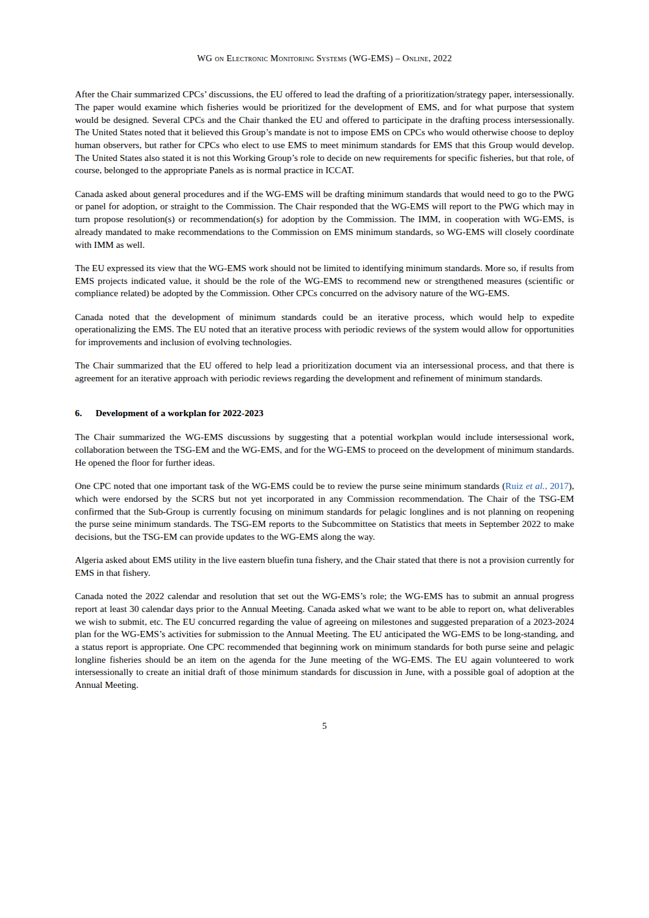WG on Electronic Monitoring Systems (WG-EMS) – Online, 2022
After the Chair summarized CPCs’ discussions, the EU offered to lead the drafting of a prioritization/strategy paper, intersessionally. The paper would examine which fisheries would be prioritized for the development of EMS, and for what purpose that system would be designed. Several CPCs and the Chair thanked the EU and offered to participate in the drafting process intersessionally. The United States noted that it believed this Group’s mandate is not to impose EMS on CPCs who would otherwise choose to deploy human observers, but rather for CPCs who elect to use EMS to meet minimum standards for EMS that this Group would develop. The United States also stated it is not this Working Group’s role to decide on new requirements for specific fisheries, but that role, of course, belonged to the appropriate Panels as is normal practice in ICCAT.
Canada asked about general procedures and if the WG-EMS will be drafting minimum standards that would need to go to the PWG or panel for adoption, or straight to the Commission. The Chair responded that the WG-EMS will report to the PWG which may in turn propose resolution(s) or recommendation(s) for adoption by the Commission. The IMM, in cooperation with WG-EMS, is already mandated to make recommendations to the Commission on EMS minimum standards, so WG-EMS will closely coordinate with IMM as well.
The EU expressed its view that the WG-EMS work should not be limited to identifying minimum standards. More so, if results from EMS projects indicated value, it should be the role of the WG-EMS to recommend new or strengthened measures (scientific or compliance related) be adopted by the Commission. Other CPCs concurred on the advisory nature of the WG-EMS.
Canada noted that the development of minimum standards could be an iterative process, which would help to expedite operationalizing the EMS. The EU noted that an iterative process with periodic reviews of the system would allow for opportunities for improvements and inclusion of evolving technologies.
The Chair summarized that the EU offered to help lead a prioritization document via an intersessional process, and that there is agreement for an iterative approach with periodic reviews regarding the development and refinement of minimum standards.
6. Development of a workplan for 2022-2023
The Chair summarized the WG-EMS discussions by suggesting that a potential workplan would include intersessional work, collaboration between the TSG-EM and the WG-EMS, and for the WG-EMS to proceed on the development of minimum standards. He opened the floor for further ideas.
One CPC noted that one important task of the WG-EMS could be to review the purse seine minimum standards (Ruiz et al., 2017), which were endorsed by the SCRS but not yet incorporated in any Commission recommendation. The Chair of the TSG-EM confirmed that the Sub-Group is currently focusing on minimum standards for pelagic longlines and is not planning on reopening the purse seine minimum standards. The TSG-EM reports to the Subcommittee on Statistics that meets in September 2022 to make decisions, but the TSG-EM can provide updates to the WG-EMS along the way.
Algeria asked about EMS utility in the live eastern bluefin tuna fishery, and the Chair stated that there is not a provision currently for EMS in that fishery.
Canada noted the 2022 calendar and resolution that set out the WG-EMS’s role; the WG-EMS has to submit an annual progress report at least 30 calendar days prior to the Annual Meeting. Canada asked what we want to be able to report on, what deliverables we wish to submit, etc. The EU concurred regarding the value of agreeing on milestones and suggested preparation of a 2023-2024 plan for the WG-EMS’s activities for submission to the Annual Meeting. The EU anticipated the WG-EMS to be long-standing, and a status report is appropriate. One CPC recommended that beginning work on minimum standards for both purse seine and pelagic longline fisheries should be an item on the agenda for the June meeting of the WG-EMS. The EU again volunteered to work intersessionally to create an initial draft of those minimum standards for discussion in June, with a possible goal of adoption at the Annual Meeting.
5